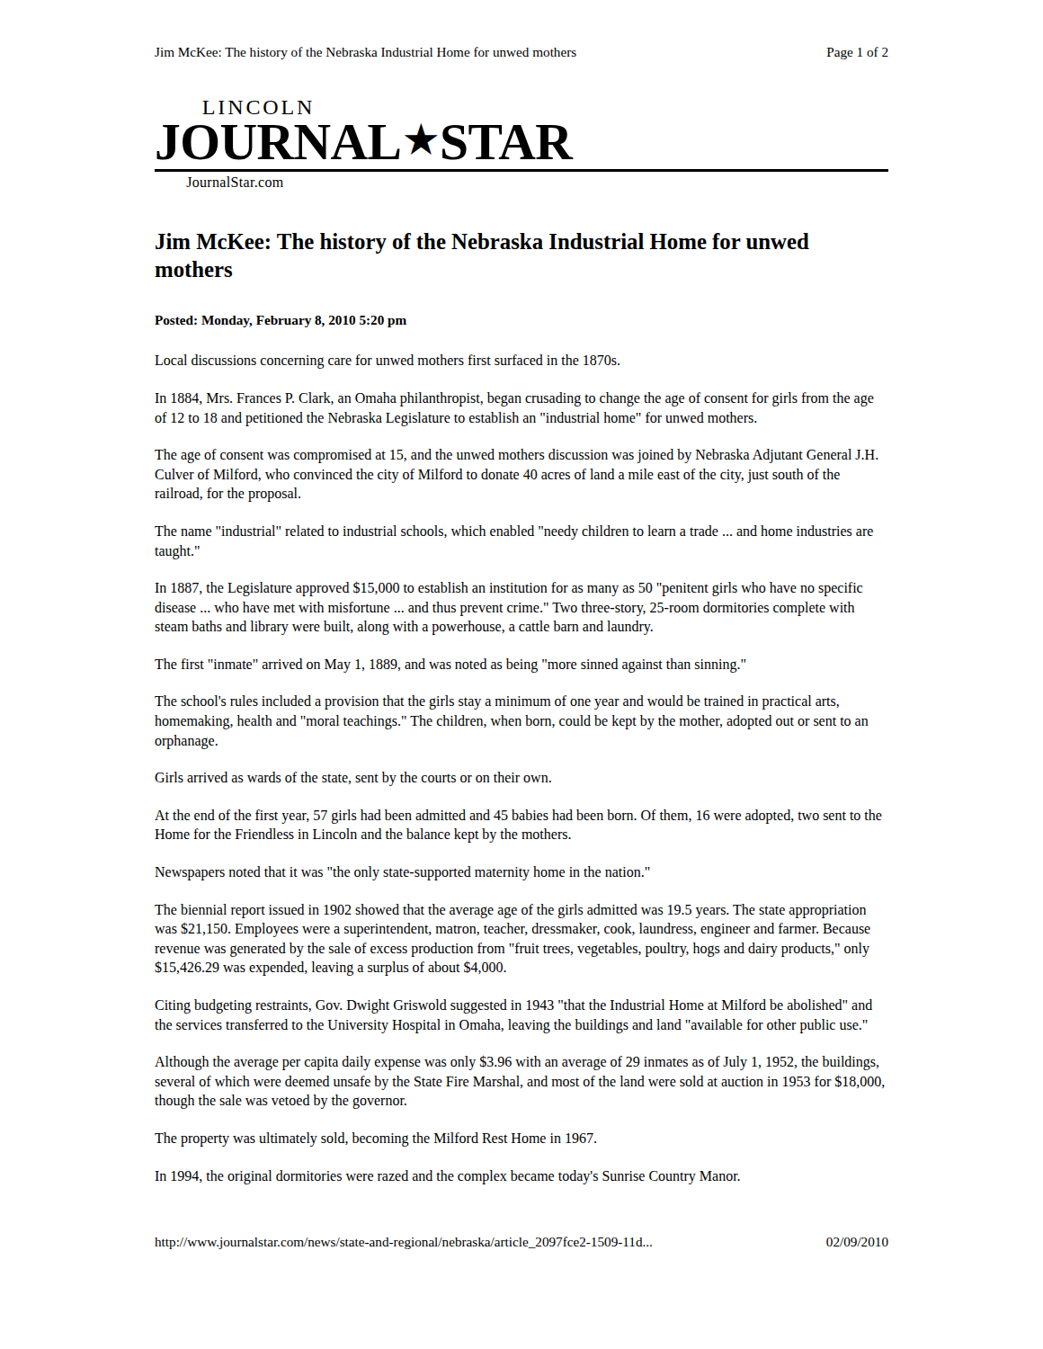Jim McKee: The history of the Nebraska Industrial Home for unwed mothers
Page 1 of 2
LINCOLN JOURNAL★STAR
JournalStar.com
Jim McKee: The history of the Nebraska Industrial Home for unwed mothers
Posted: Monday, February 8, 2010 5:20 pm
Local discussions concerning care for unwed mothers first surfaced in the 1870s.
In 1884, Mrs. Frances P. Clark, an Omaha philanthropist, began crusading to change the age of consent for girls from the age of 12 to 18 and petitioned the Nebraska Legislature to establish an "industrial home" for unwed mothers.
The age of consent was compromised at 15, and the unwed mothers discussion was joined by Nebraska Adjutant General J.H. Culver of Milford, who convinced the city of Milford to donate 40 acres of land a mile east of the city, just south of the railroad, for the proposal.
The name "industrial" related to industrial schools, which enabled "needy children to learn a trade ... and home industries are taught."
In 1887, the Legislature approved $15,000 to establish an institution for as many as 50 "penitent girls who have no specific disease ... who have met with misfortune ... and thus prevent crime." Two three-story, 25-room dormitories complete with steam baths and library were built, along with a powerhouse, a cattle barn and laundry.
The first "inmate" arrived on May 1, 1889, and was noted as being "more sinned against than sinning."
The school's rules included a provision that the girls stay a minimum of one year and would be trained in practical arts, homemaking, health and "moral teachings." The children, when born, could be kept by the mother, adopted out or sent to an orphanage.
Girls arrived as wards of the state, sent by the courts or on their own.
At the end of the first year, 57 girls had been admitted and 45 babies had been born. Of them, 16 were adopted, two sent to the Home for the Friendless in Lincoln and the balance kept by the mothers.
Newspapers noted that it was "the only state-supported maternity home in the nation."
The biennial report issued in 1902 showed that the average age of the girls admitted was 19.5 years. The state appropriation was $21,150. Employees were a superintendent, matron, teacher, dressmaker, cook, laundress, engineer and farmer. Because revenue was generated by the sale of excess production from "fruit trees, vegetables, poultry, hogs and dairy products," only $15,426.29 was expended, leaving a surplus of about $4,000.
Citing budgeting restraints, Gov. Dwight Griswold suggested in 1943 "that the Industrial Home at Milford be abolished" and the services transferred to the University Hospital in Omaha, leaving the buildings and land "available for other public use."
Although the average per capita daily expense was only $3.96 with an average of 29 inmates as of July 1, 1952, the buildings, several of which were deemed unsafe by the State Fire Marshal, and most of the land were sold at auction in 1953 for $18,000, though the sale was vetoed by the governor.
The property was ultimately sold, becoming the Milford Rest Home in 1967.
In 1994, the original dormitories were razed and the complex became today's Sunrise Country Manor.
http://www.journalstar.com/news/state-and-regional/nebraska/article_2097fce2-1509-11d...
02/09/2010